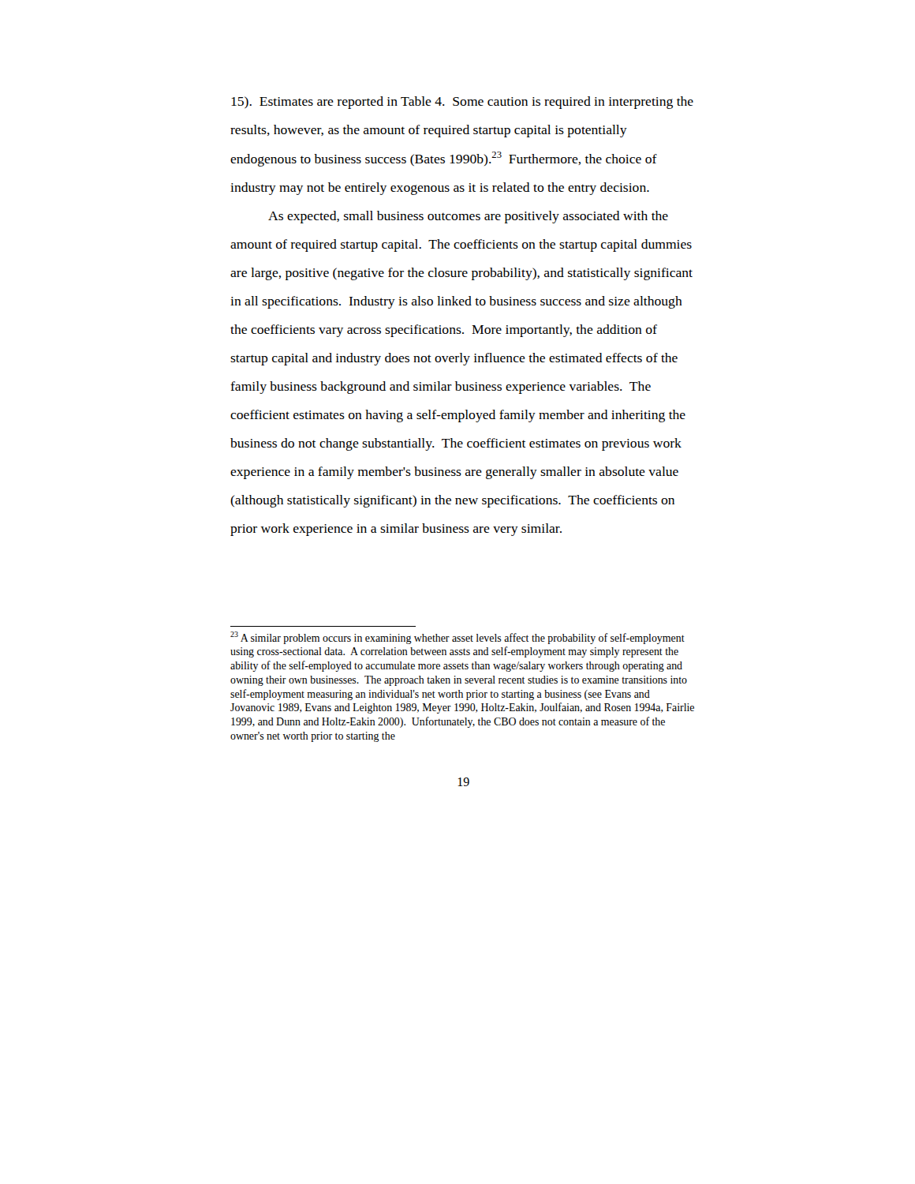15). Estimates are reported in Table 4. Some caution is required in interpreting the results, however, as the amount of required startup capital is potentially endogenous to business success (Bates 1990b).23 Furthermore, the choice of industry may not be entirely exogenous as it is related to the entry decision.
As expected, small business outcomes are positively associated with the amount of required startup capital. The coefficients on the startup capital dummies are large, positive (negative for the closure probability), and statistically significant in all specifications. Industry is also linked to business success and size although the coefficients vary across specifications. More importantly, the addition of startup capital and industry does not overly influence the estimated effects of the family business background and similar business experience variables. The coefficient estimates on having a self-employed family member and inheriting the business do not change substantially. The coefficient estimates on previous work experience in a family member's business are generally smaller in absolute value (although statistically significant) in the new specifications. The coefficients on prior work experience in a similar business are very similar.
23 A similar problem occurs in examining whether asset levels affect the probability of self-employment using cross-sectional data. A correlation between assts and self-employment may simply represent the ability of the self-employed to accumulate more assets than wage/salary workers through operating and owning their own businesses. The approach taken in several recent studies is to examine transitions into self-employment measuring an individual's net worth prior to starting a business (see Evans and Jovanovic 1989, Evans and Leighton 1989, Meyer 1990, Holtz-Eakin, Joulfaian, and Rosen 1994a, Fairlie 1999, and Dunn and Holtz-Eakin 2000). Unfortunately, the CBO does not contain a measure of the owner's net worth prior to starting the
19